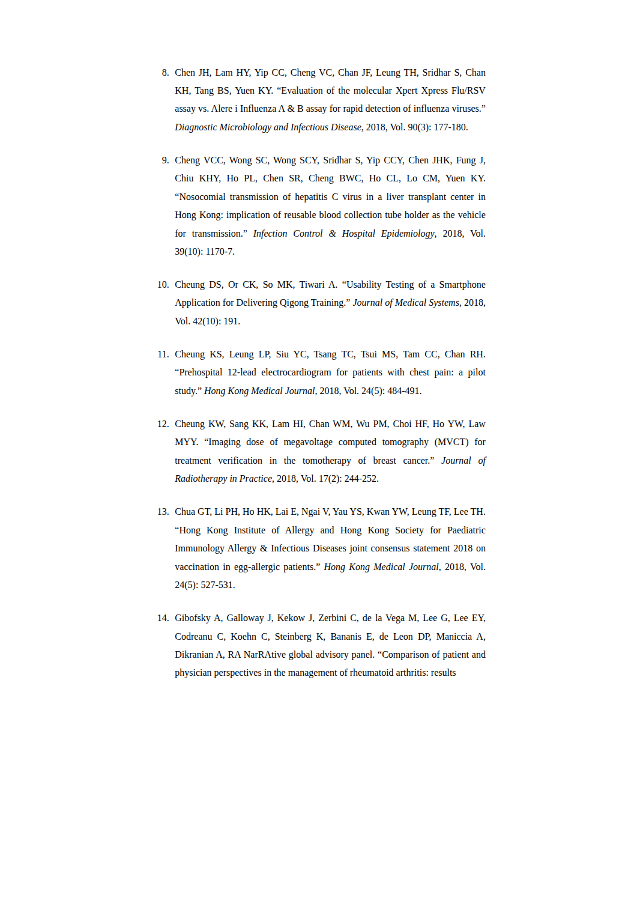Chen JH, Lam HY, Yip CC, Cheng VC, Chan JF, Leung TH, Sridhar S, Chan KH, Tang BS, Yuen KY. “Evaluation of the molecular Xpert Xpress Flu/RSV assay vs. Alere i Influenza A & B assay for rapid detection of influenza viruses.” Diagnostic Microbiology and Infectious Disease, 2018, Vol. 90(3): 177-180.
Cheng VCC, Wong SC, Wong SCY, Sridhar S, Yip CCY, Chen JHK, Fung J, Chiu KHY, Ho PL, Chen SR, Cheng BWC, Ho CL, Lo CM, Yuen KY. “Nosocomial transmission of hepatitis C virus in a liver transplant center in Hong Kong: implication of reusable blood collection tube holder as the vehicle for transmission.” Infection Control & Hospital Epidemiology, 2018, Vol. 39(10): 1170-7.
Cheung DS, Or CK, So MK, Tiwari A. “Usability Testing of a Smartphone Application for Delivering Qigong Training.” Journal of Medical Systems, 2018, Vol. 42(10): 191.
Cheung KS, Leung LP, Siu YC, Tsang TC, Tsui MS, Tam CC, Chan RH. “Prehospital 12-lead electrocardiogram for patients with chest pain: a pilot study.” Hong Kong Medical Journal, 2018, Vol. 24(5): 484-491.
Cheung KW, Sang KK, Lam HI, Chan WM, Wu PM, Choi HF, Ho YW, Law MYY. “Imaging dose of megavoltage computed tomography (MVCT) for treatment verification in the tomotherapy of breast cancer.” Journal of Radiotherapy in Practice, 2018, Vol. 17(2): 244-252.
Chua GT, Li PH, Ho HK, Lai E, Ngai V, Yau YS, Kwan YW, Leung TF, Lee TH. “Hong Kong Institute of Allergy and Hong Kong Society for Paediatric Immunology Allergy & Infectious Diseases joint consensus statement 2018 on vaccination in egg-allergic patients.” Hong Kong Medical Journal, 2018, Vol. 24(5): 527-531.
Gibofsky A, Galloway J, Kekow J, Zerbini C, de la Vega M, Lee G, Lee EY, Codreanu C, Koehn C, Steinberg K, Bananis E, de Leon DP, Maniccia A, Dikranian A, RA NarRAtive global advisory panel. “Comparison of patient and physician perspectives in the management of rheumatoid arthritis: results